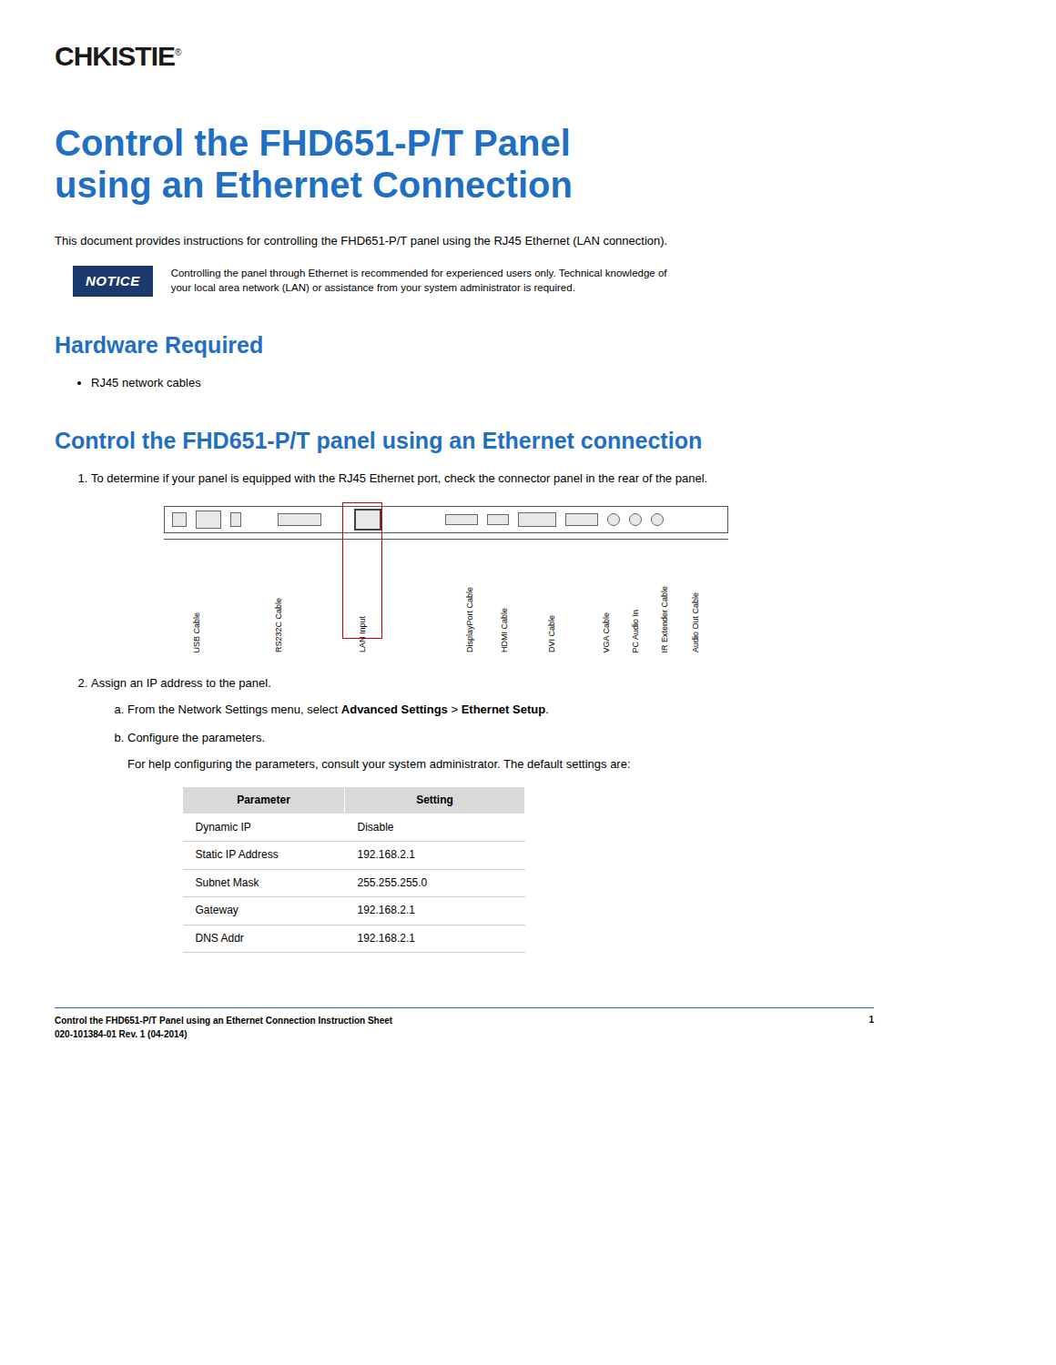CHKISTIE®
Control the FHD651-P/T Panel
using an Ethernet Connection
This document provides instructions for controlling the FHD651-P/T panel using the RJ45 Ethernet (LAN connection).
NOTICE
Controlling the panel through Ethernet is recommended for experienced users only. Technical knowledge of your local area network (LAN) or assistance from your system administrator is required.
Hardware Required
RJ45 network cables
Control the FHD651-P/T panel using an Ethernet connection
To determine if your panel is equipped with the RJ45 Ethernet port, check the connector panel in the rear of the panel.
USB Cable RS232C Cable LAN Input DisplayPort Cable HDMI Cable DVI Cable VGA Cable PC Audio In IR Extender Cable Audio Out Cable
Assign an IP address to the panel.
From the Network Settings menu, select Advanced Settings > Ethernet Setup.
Configure the parameters.
For help configuring the parameters, consult your system administrator. The default settings are:
| Parameter | Setting |
| --- | --- |
| Dynamic IP | Disable |
| Static IP Address | 192.168.2.1 |
| Subnet Mask | 255.255.255.0 |
| Gateway | 192.168.2.1 |
| DNS Addr | 192.168.2.1 |
Control the FHD651-P/T Panel using an Ethernet Connection Instruction Sheet
020-101384-01 Rev. 1 (04-2014)
1